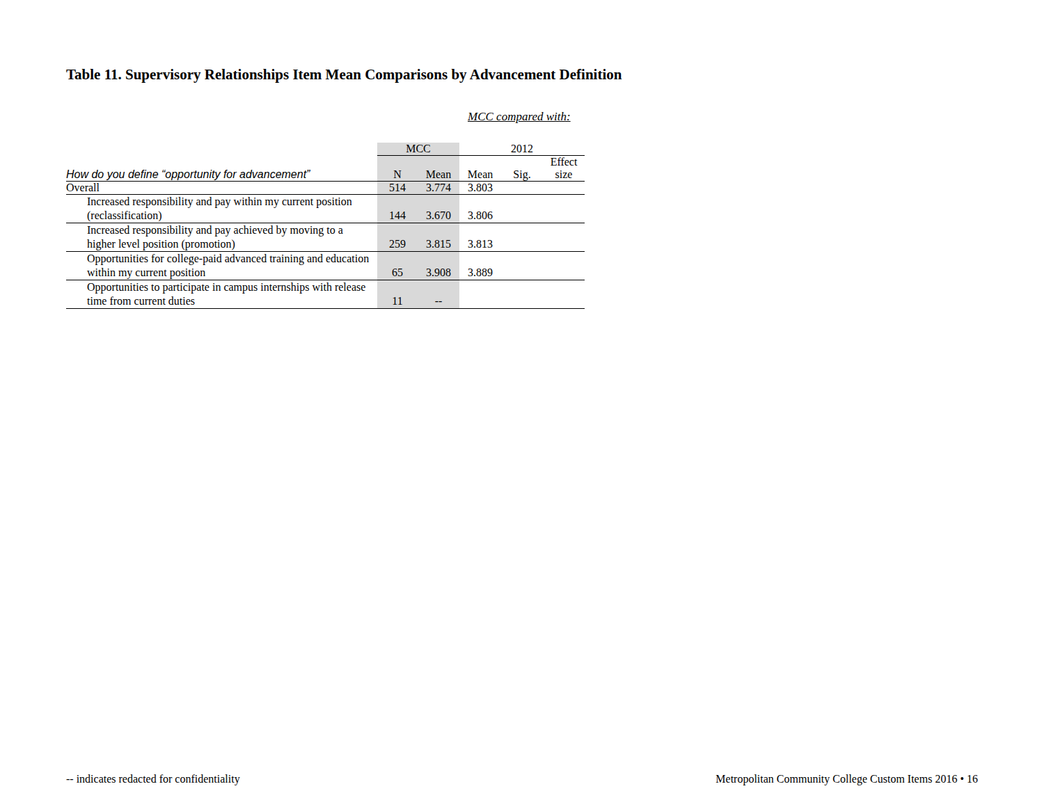Table 11. Supervisory Relationships Item Mean Comparisons by Advancement Definition
MCC compared with:
| | MCC | 2012 |
| How do you define “opportunity for advancement” | | | | | Effect |
| N | Mean | Mean | Sig. | size |
| Overall | 514 | 3.774 | 3.803 | | |
| Increased responsibility and pay within my current position (reclassification) | 144 | 3.670 | 3.806 | | |
| Increased responsibility and pay achieved by moving to a higher level position (promotion) | 259 | 3.815 | 3.813 | | |
| Opportunities for college-paid advanced training and education within my current position | 65 | 3.908 | 3.889 | | |
| Opportunities to participate in campus internships with release time from current duties | 11 | -- | | | |
-- indicates redacted for confidentiality Metropolitan Community College Custom Items 2016 • 16